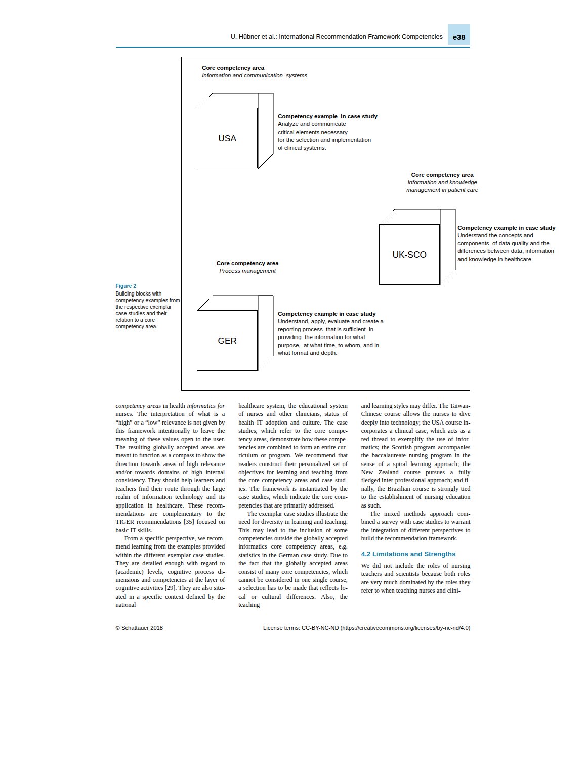U. Hübner et al.: International Recommendation Framework Competencies
e38
Figure 2 Building blocks with competency examples from the respective exemplar case studies and their relation to a core competency area.
Core competency area
Information and communication systems
USA
Competency example in case study
Analyze and communicate
critical elements necessary
for the selection and implementation
of clinical systems.
Core competency area
Information and knowledge
management in patient care
UK-SCO
Competency example in case study
Understand the concepts and
components of data quality and the
differences between data, information
and knowledge in healthcare.
Core competency area
Process management
GER
Competency example in case study
Understand, apply, evaluate and create a
reporting process that is sufficient in
providing the information for what
purpose, at what time, to whom, and in
what format and depth.
competency areas in health informatics for nurses. The interpretation of what is a “high” or a “low” relevance is not given by this framework intentionally to leave the meaning of these values open to the user. The resulting globally accepted areas are meant to function as a compass to show the direction towards areas of high relevance and/or towards domains of high internal consistency. They should help learners and teachers find their route through the large realm of information technology and its application in healthcare. These recommendations are complementary to the TIGER recommendations [35] focused on basic IT skills.
From a specific perspective, we recommend learning from the examples provided within the different exemplar case studies. They are detailed enough with regard to (academic) levels, cognitive process dimensions and competencies at the layer of cognitive activities [29]. They are also situated in a specific context defined by the national
healthcare system, the educational system of nurses and other clinicians, status of health IT adoption and culture. The case studies, which refer to the core competency areas, demonstrate how these competencies are combined to form an entire curriculum or program. We recommend that readers construct their personalized set of objectives for learning and teaching from the core competency areas and case studies. The framework is instantiated by the case studies, which indicate the core competencies that are primarily addressed.
The exemplar case studies illustrate the need for diversity in learning and teaching. This may lead to the inclusion of some competencies outside the globally accepted informatics core competency areas, e.g. statistics in the German case study. Due to the fact that the globally accepted areas consist of many core competencies, which cannot be considered in one single course, a selection has to be made that reflects local or cultural differences. Also, the teaching
and learning styles may differ. The Taiwan-Chinese course allows the nurses to dive deeply into technology; the USA course incorporates a clinical case, which acts as a red thread to exemplify the use of informatics; the Scottish program accompanies the baccalaureate nursing program in the sense of a spiral learning approach; the New Zealand course pursues a fully fledged inter-professional approach; and finally, the Brazilian course is strongly tied to the establishment of nursing education as such.
The mixed methods approach combined a survey with case studies to warrant the integration of different perspectives to build the recommendation framework.
4.2 Limitations and Strengths
We did not include the roles of nursing teachers and scientists because both roles are very much dominated by the roles they refer to when teaching nurses and clini-
© Schattauer 2018
License terms: CC-BY-NC-ND (https://creativecommons.org/licenses/by-nc-nd/4.0)